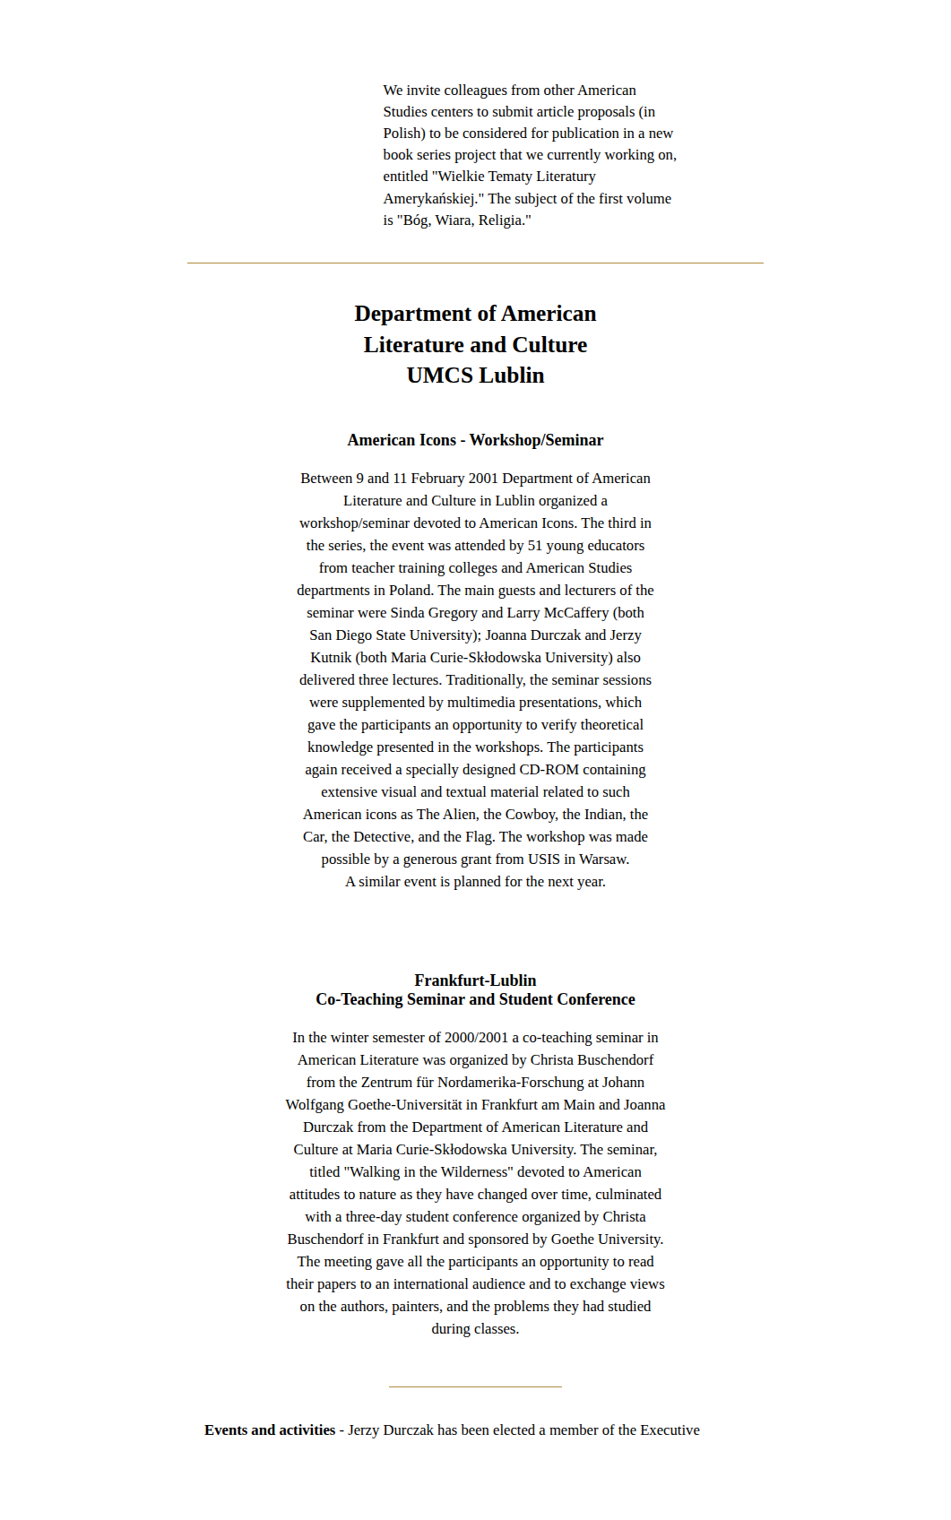We invite colleagues from other American Studies centers to submit article proposals (in Polish) to be considered for publication in a new book series project that we currently working on, entitled "Wielkie Tematy Literatury Amerykańskiej." The subject of the first volume is "Bóg, Wiara, Religia."
Department of American
Literature and Culture
UMCS Lublin
American Icons - Workshop/Seminar
Between 9 and 11 February 2001 Department of American Literature and Culture in Lublin organized a workshop/seminar devoted to American Icons. The third in the series, the event was attended by 51 young educators from teacher training colleges and American Studies departments in Poland. The main guests and lecturers of the seminar were Sinda Gregory and Larry McCaffery (both San Diego State University); Joanna Durczak and Jerzy Kutnik (both Maria Curie-Skłodowska University) also delivered three lectures. Traditionally, the seminar sessions were supplemented by multimedia presentations, which gave the participants an opportunity to verify theoretical knowledge presented in the workshops. The participants again received a specially designed CD-ROM containing extensive visual and textual material related to such American icons as The Alien, the Cowboy, the Indian, the Car, the Detective, and the Flag. The workshop was made possible by a generous grant from USIS in Warsaw.
A similar event is planned for the next year.
Frankfurt-LublinCo-Teaching Seminar and Student Conference
In the winter semester of 2000/2001 a co-teaching seminar in American Literature was organized by Christa Buschendorf from the Zentrum für Nordamerika-Forschung at Johann Wolfgang Goethe-Universität in Frankfurt am Main and Joanna Durczak from the Department of American Literature and Culture at Maria Curie-Skłodowska University. The seminar, titled "Walking in the Wilderness" devoted to American attitudes to nature as they have changed over time, culminated with a three-day student conference organized by Christa Buschendorf in Frankfurt and sponsored by Goethe University. The meeting gave all the participants an opportunity to read their papers to an international audience and to exchange views on the authors, painters, and the problems they had studied during classes.
Events and activities - Jerzy Durczak has been elected a member of the Executive